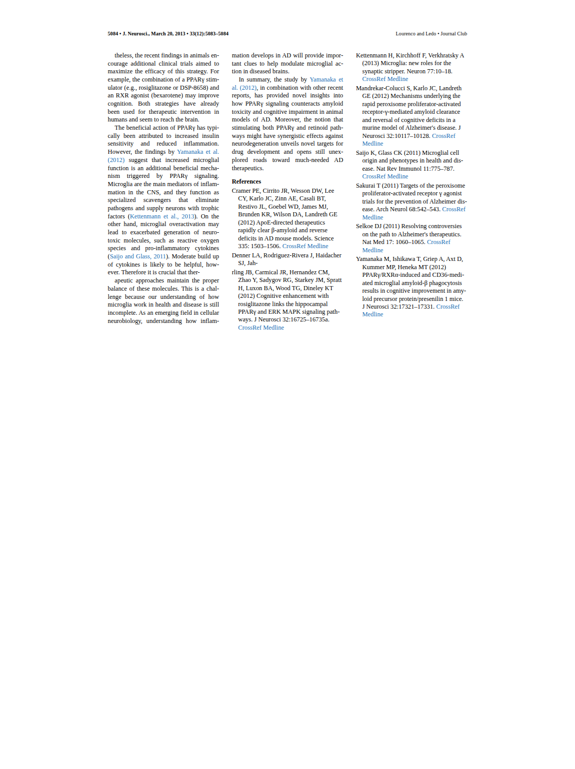5084 • J. Neurosci., March 20, 2013 • 33(12):5083–5084
Lourenco and Ledo • Journal Club
theless, the recent findings in animals encourage additional clinical trials aimed to maximize the efficacy of this strategy. For example, the combination of a PPARγ stimulator (e.g., rosiglitazone or DSP-8658) and an RXR agonist (bexarotene) may improve cognition. Both strategies have already been used for therapeutic intervention in humans and seem to reach the brain.
The beneficial action of PPARγ has typically been attributed to increased insulin sensitivity and reduced inflammation. However, the findings by Yamanaka et al. (2012) suggest that increased microglial function is an additional beneficial mechanism triggered by PPARγ signaling. Microglia are the main mediators of inflammation in the CNS, and they function as specialized scavengers that eliminate pathogens and supply neurons with trophic factors (Kettenmann et al., 2013). On the other hand, microglial overactivation may lead to exacerbated generation of neurotoxic molecules, such as reactive oxygen species and pro-inflammatory cytokines (Saijo and Glass, 2011). Moderate build up of cytokines is likely to be helpful, however. Therefore it is crucial that ther-
apeutic approaches maintain the proper balance of these molecules. This is a challenge because our understanding of how microglia work in health and disease is still incomplete. As an emerging field in cellular neurobiology, understanding how inflammation develops in AD will provide important clues to help modulate microglial action in diseased brains.
In summary, the study by Yamanaka et al. (2012), in combination with other recent reports, has provided novel insights into how PPARγ signaling counteracts amyloid toxicity and cognitive impairment in animal models of AD. Moreover, the notion that stimulating both PPARγ and retinoid pathways might have synergistic effects against neurodegeneration unveils novel targets for drug development and opens still unexplored roads toward much-needed AD therapeutics.
References
Cramer PE, Cirrito JR, Wesson DW, Lee CY, Karlo JC, Zinn AE, Casali BT, Restivo JL, Goebel WD, James MJ, Brunden KR, Wilson DA, Landreth GE (2012) ApoE-directed therapeutics rapidly clear β-amyloid and reverse deficits in AD mouse models. Science 335: 1503–1506. CrossRef Medline
Denner LA, Rodriguez-Rivera J, Haidacher SJ, Jah-
rling JB, Carmical JR, Hernandez CM, Zhao Y, Sadygov RG, Starkey JM, Spratt H, Luxon BA, Wood TG, Dineley KT (2012) Cognitive enhancement with rosiglitazone links the hippocampal PPARγ and ERK MAPK signaling pathways. J Neurosci 32:16725–16735a. CrossRef Medline
Kettenmann H, Kirchhoff F, Verkhratsky A (2013) Microglia: new roles for the synaptic stripper. Neuron 77:10–18. CrossRef Medline
Mandrekar-Colucci S, Karlo JC, Landreth GE (2012) Mechanisms underlying the rapid peroxisome proliferator-activated receptor-γ-mediated amyloid clearance and reversal of cognitive deficits in a murine model of Alzheimer's disease. J Neurosci 32:10117–10128. CrossRef Medline
Saijo K, Glass CK (2011) Microglial cell origin and phenotypes in health and disease. Nat Rev Immunol 11:775–787. CrossRef Medline
Sakurai T (2011) Targets of the peroxisome proliferator-activated receptor γ agonist trials for the prevention of Alzheimer disease. Arch Neurol 68:542–543. CrossRef Medline
Selkoe DJ (2011) Resolving controversies on the path to Alzheimer's therapeutics. Nat Med 17: 1060–1065. CrossRef Medline
Yamanaka M, Ishikawa T, Griep A, Axt D, Kummer MP, Heneka MT (2012) PPARγ/RXRα-induced and CD36-mediated microglial amyloid-β phagocytosis results in cognitive improvement in amyloid precursor protein/presenilin 1 mice. J Neurosci 32:17321–17331. CrossRef Medline